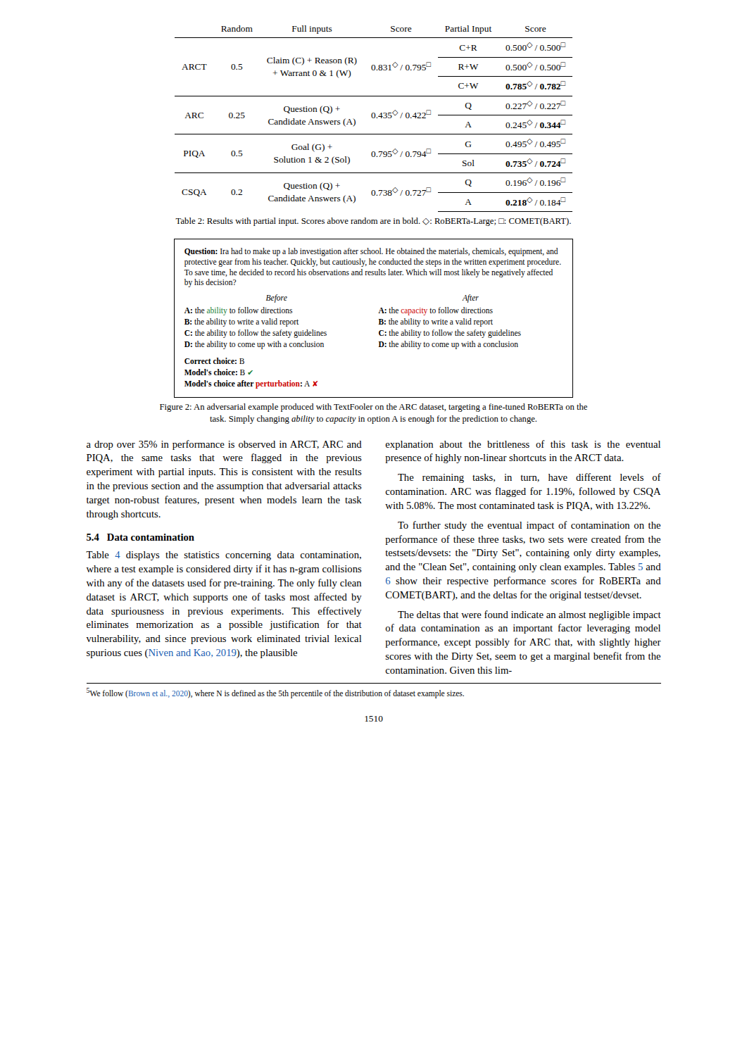| | Random | Full inputs | Score | Partial Input | Score |
| --- | --- | --- | --- | --- | --- |
| ARCT | 0.5 | Claim (C) + Reason (R) + Warrant 0 & 1 (W) | 0.831 ◇ / 0.795 □ | C+R | 0.500 ◇ / 0.500 □ |
| R+W | 0.500 ◇ / 0.500 □ |
| C+W | 0.785 ◇ / 0.782 □ |
| ARC | 0.25 | Question (Q) + Candidate Answers (A) | 0.435 ◇ / 0.422 □ | Q | 0.227 ◇ / 0.227 □ |
| A | 0.245 ◇ / 0.344 □ |
| PIQA | 0.5 | Goal (G) + Solution 1 & 2 (Sol) | 0.795 ◇ / 0.794 □ | G | 0.495 ◇ / 0.495 □ |
| Sol | 0.735 ◇ / 0.724 □ |
| CSQA | 0.2 | Question (Q) + Candidate Answers (A) | 0.738 ◇ / 0.727 □ | Q | 0.196 ◇ / 0.196 □ |
| A | 0.218 ◇ / 0.184 □ |
Table 2: Results with partial input. Scores above random are in bold. ◇: RoBERTa-Large; □: COMET(BART).
Question: Ira had to make up a lab investigation after school. He obtained the materials, chemicals, equipment, and protective gear from his teacher. Quickly, but cautiously, he conducted the steps in the written experiment procedure. To save time, he decided to record his observations and results later. Which will most likely be negatively affected by his decision?
Before
A: the ability to follow directions
B: the ability to write a valid report
C: the ability to follow the safety guidelines
D: the ability to come up with a conclusion
After
A: the capacity to follow directions
B: the ability to write a valid report
C: the ability to follow the safety guidelines
D: the ability to come up with a conclusion
Correct choice: B
Model's choice: B ✔
Model's choice after perturbation: A ✘
Figure 2: An adversarial example produced with TextFooler on the ARC dataset, targeting a fine-tuned RoBERTa on the task. Simply changing ability to capacity in option A is enough for the prediction to change.
a drop over 35% in performance is observed in ARCT, ARC and PIQA, the same tasks that were flagged in the previous experiment with partial inputs. This is consistent with the results in the previous section and the assumption that adversarial attacks target non-robust features, present when models learn the task through shortcuts.
5.4 Data contamination
Table 4 displays the statistics concerning data contamination, where a test example is considered dirty if it has n-gram collisions with any of the datasets used for pre-training. The only fully clean dataset is ARCT, which supports one of tasks most affected by data spuriousness in previous experiments. This effectively eliminates memorization as a possible justification for that vulnerability, and since previous work eliminated trivial lexical spurious cues (Niven and Kao, 2019), the plausible
explanation about the brittleness of this task is the eventual presence of highly non-linear shortcuts in the ARCT data.
The remaining tasks, in turn, have different levels of contamination. ARC was flagged for 1.19%, followed by CSQA with 5.08%. The most contaminated task is PIQA, with 13.22%.
To further study the eventual impact of contamination on the performance of these three tasks, two sets were created from the testsets/devsets: the "Dirty Set", containing only dirty examples, and the "Clean Set", containing only clean examples. Tables 5 and 6 show their respective performance scores for RoBERTa and COMET(BART), and the deltas for the original testset/devset.
The deltas that were found indicate an almost negligible impact of data contamination as an important factor leveraging model performance, except possibly for ARC that, with slightly higher scores with the Dirty Set, seem to get a marginal benefit from the contamination. Given this lim-
5We follow (Brown et al., 2020), where N is defined as the 5th percentile of the distribution of dataset example sizes.
1510